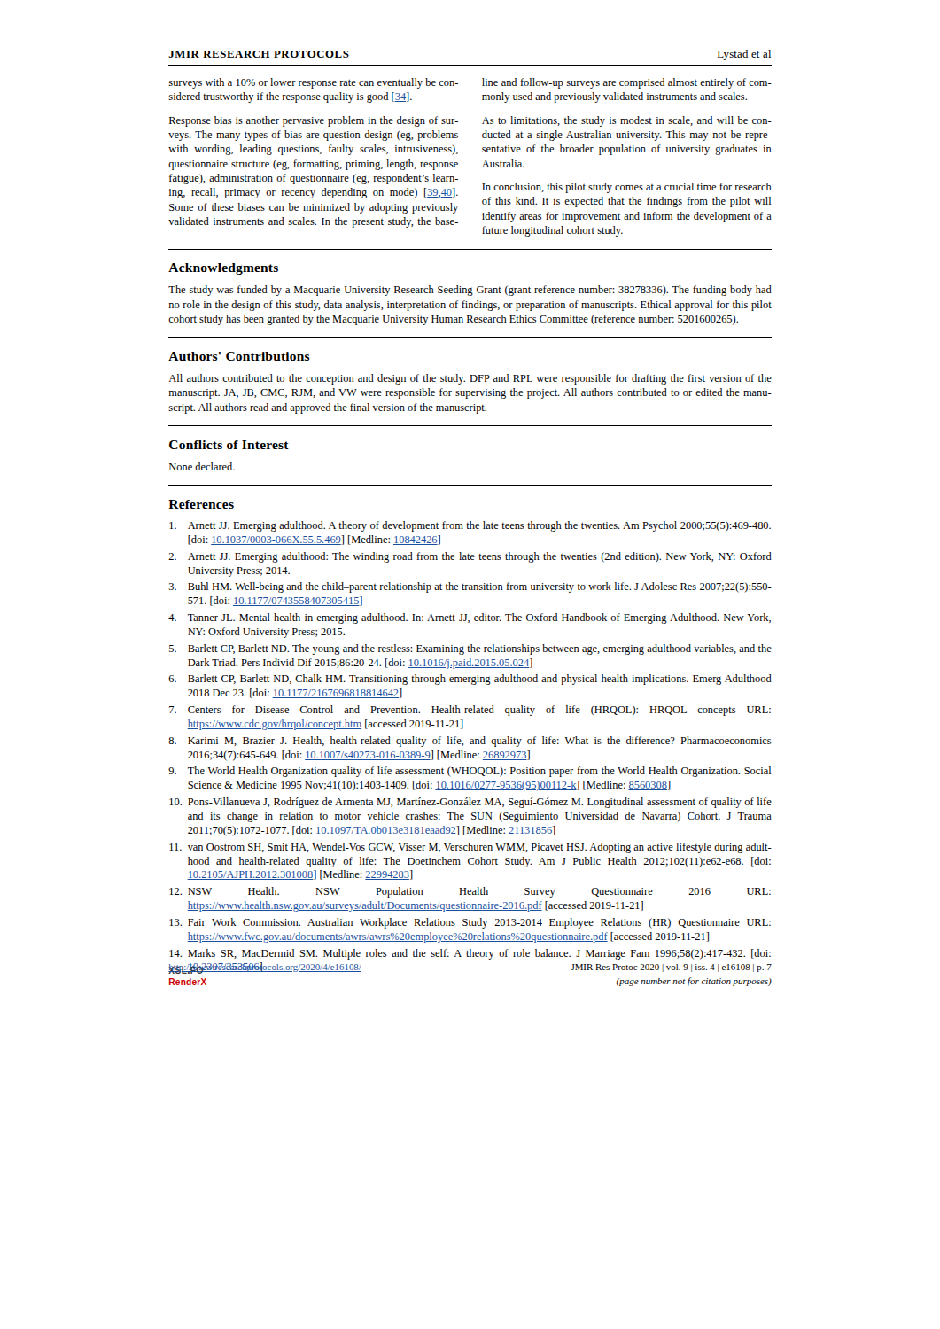JMIR RESEARCH PROTOCOLS
Lystad et al
surveys with a 10% or lower response rate can eventually be considered trustworthy if the response quality is good [34].
Response bias is another pervasive problem in the design of surveys. The many types of bias are question design (eg, problems with wording, leading questions, faulty scales, intrusiveness), questionnaire structure (eg, formatting, priming, length, response fatigue), administration of questionnaire (eg, respondent’s learning, recall, primacy or recency depending on mode) [39,40]. Some of these biases can be minimized by adopting previously validated instruments and scales. In the present study, the baseline and follow-up surveys are comprised almost entirely of commonly used and previously validated instruments and scales.
As to limitations, the study is modest in scale, and will be conducted at a single Australian university. This may not be representative of the broader population of university graduates in Australia.
In conclusion, this pilot study comes at a crucial time for research of this kind. It is expected that the findings from the pilot will identify areas for improvement and inform the development of a future longitudinal cohort study.
Acknowledgments
The study was funded by a Macquarie University Research Seeding Grant (grant reference number: 38278336). The funding body had no role in the design of this study, data analysis, interpretation of findings, or preparation of manuscripts. Ethical approval for this pilot cohort study has been granted by the Macquarie University Human Research Ethics Committee (reference number: 5201600265).
Authors' Contributions
All authors contributed to the conception and design of the study. DFP and RPL were responsible for drafting the first version of the manuscript. JA, JB, CMC, RJM, and VW were responsible for supervising the project. All authors contributed to or edited the manuscript. All authors read and approved the final version of the manuscript.
Conflicts of Interest
None declared.
References
Arnett JJ. Emerging adulthood. A theory of development from the late teens through the twenties. Am Psychol 2000;55(5):469-480. [doi: 10.1037/0003-066X.55.5.469] [Medline: 10842426]
Arnett JJ. Emerging adulthood: The winding road from the late teens through the twenties (2nd edition). New York, NY: Oxford University Press; 2014.
Buhl HM. Well-being and the child–parent relationship at the transition from university to work life. J Adolesc Res 2007;22(5):550-571. [doi: 10.1177/0743558407305415]
Tanner JL. Mental health in emerging adulthood. In: Arnett JJ, editor. The Oxford Handbook of Emerging Adulthood. New York, NY: Oxford University Press; 2015.
Barlett CP, Barlett ND. The young and the restless: Examining the relationships between age, emerging adulthood variables, and the Dark Triad. Pers Individ Dif 2015;86:20-24. [doi: 10.1016/j.paid.2015.05.024]
Barlett CP, Barlett ND, Chalk HM. Transitioning through emerging adulthood and physical health implications. Emerg Adulthood 2018 Dec 23. [doi: 10.1177/2167696818814642]
Centers for Disease Control and Prevention. Health-related quality of life (HRQOL): HRQOL concepts URL: https://www.cdc.gov/hrqol/concept.htm [accessed 2019-11-21]
Karimi M, Brazier J. Health, health-related quality of life, and quality of life: What is the difference? Pharmacoeconomics 2016;34(7):645-649. [doi: 10.1007/s40273-016-0389-9] [Medline: 26892973]
The World Health Organization quality of life assessment (WHOQOL): Position paper from the World Health Organization. Social Science & Medicine 1995 Nov;41(10):1403-1409. [doi: 10.1016/0277-9536(95)00112-k] [Medline: 8560308]
Pons-Villanueva J, Rodríguez de Armenta MJ, Martínez-González MA, Seguí-Gómez M. Longitudinal assessment of quality of life and its change in relation to motor vehicle crashes: The SUN (Seguimiento Universidad de Navarra) Cohort. J Trauma 2011;70(5):1072-1077. [doi: 10.1097/TA.0b013e3181eaad92] [Medline: 21131856]
van Oostrom SH, Smit HA, Wendel-Vos GCW, Visser M, Verschuren WMM, Picavet HSJ. Adopting an active lifestyle during adulthood and health-related quality of life: The Doetinchem Cohort Study. Am J Public Health 2012;102(11):e62-e68. [doi: 10.2105/AJPH.2012.301008] [Medline: 22994283]
NSW Health. NSW Population Health Survey Questionnaire 2016 URL: https://www.health.nsw.gov.au/surveys/adult/Documents/questionnaire-2016.pdf [accessed 2019-11-21]
Fair Work Commission. Australian Workplace Relations Study 2013-2014 Employee Relations (HR) Questionnaire URL: https://www.fwc.gov.au/documents/awrs/awrs%20employee%20relations%20questionnaire.pdf [accessed 2019-11-21]
Marks SR, MacDermid SM. Multiple roles and the self: A theory of role balance. J Marriage Fam 1996;58(2):417-432. [doi: 10.2307/353506]
XSL•FO
RenderX
http://www.researchprotocols.org/2020/4/e16108/ JMIR Res Protoc 2020 | vol. 9 | iss. 4 | e16108 | p. 7
(page number not for citation purposes)